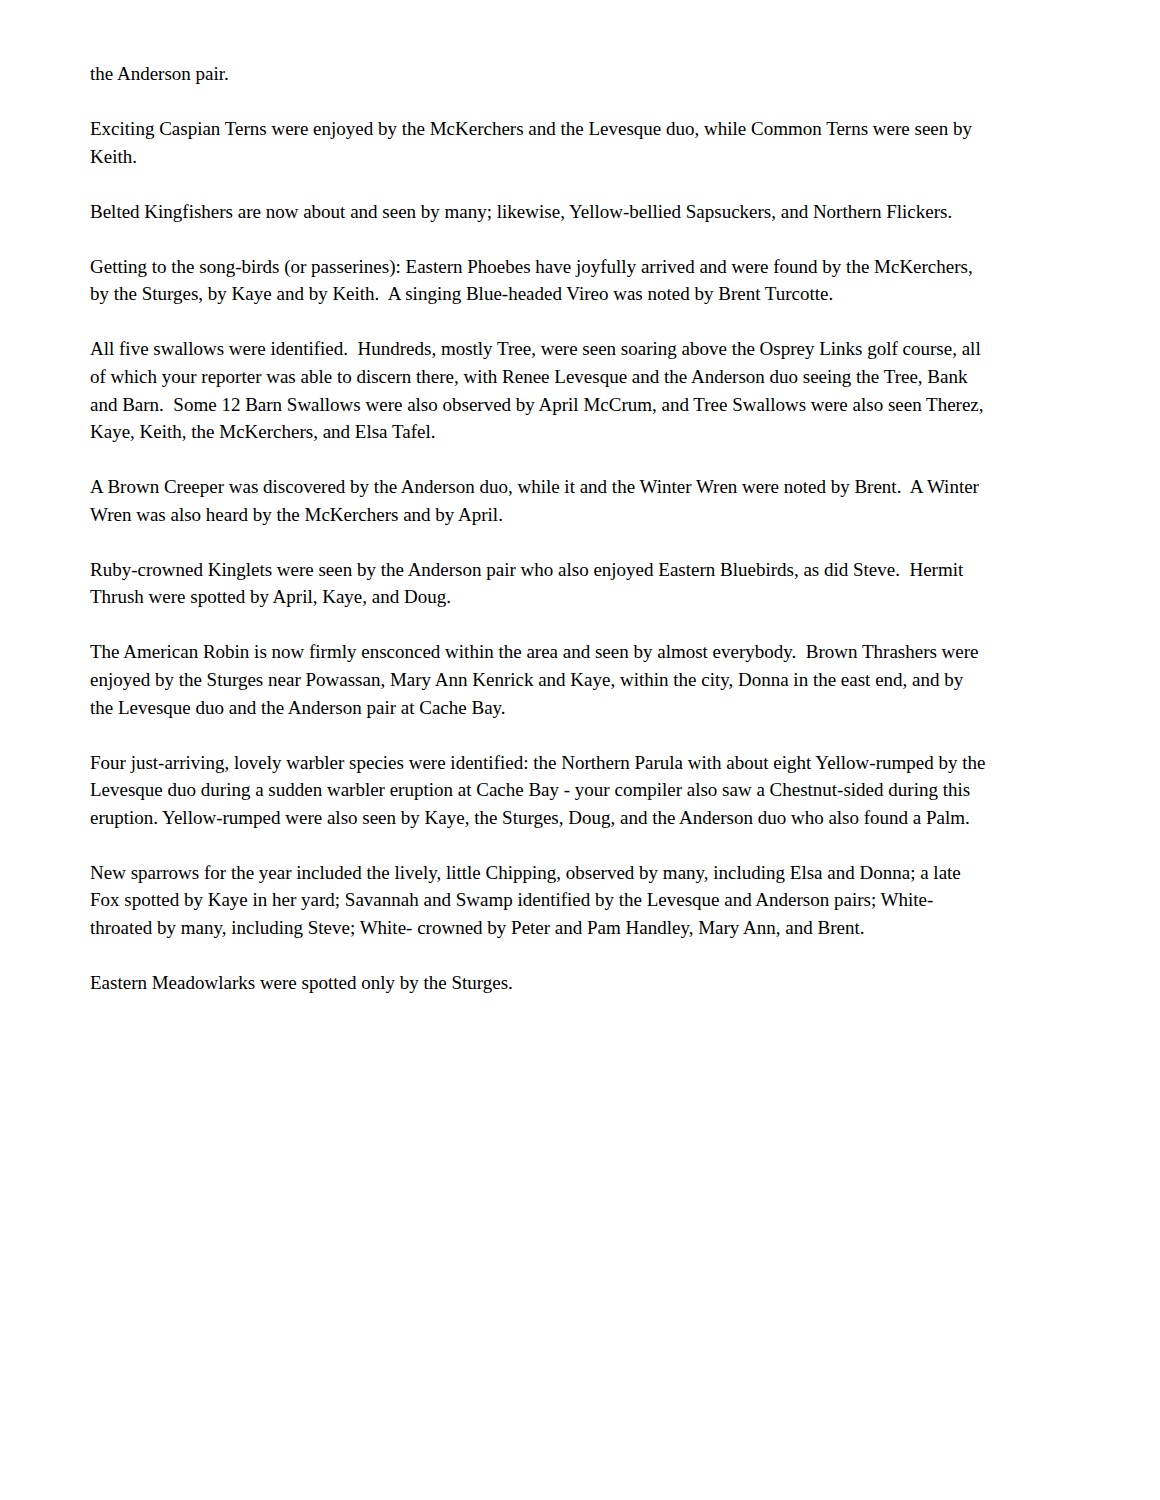the Anderson pair.
Exciting Caspian Terns were enjoyed by the McKerchers and the Levesque duo, while Common Terns were seen by Keith.
Belted Kingfishers are now about and seen by many; likewise, Yellow-bellied Sapsuckers, and Northern Flickers.
Getting to the song-birds (or passerines): Eastern Phoebes have joyfully arrived and were found by the McKerchers, by the Sturges, by Kaye and by Keith. A singing Blue-headed Vireo was noted by Brent Turcotte.
All five swallows were identified. Hundreds, mostly Tree, were seen soaring above the Osprey Links golf course, all of which your reporter was able to discern there, with Renee Levesque and the Anderson duo seeing the Tree, Bank and Barn. Some 12 Barn Swallows were also observed by April McCrum, and Tree Swallows were also seen Therez, Kaye, Keith, the McKerchers, and Elsa Tafel.
A Brown Creeper was discovered by the Anderson duo, while it and the Winter Wren were noted by Brent. A Winter Wren was also heard by the McKerchers and by April.
Ruby-crowned Kinglets were seen by the Anderson pair who also enjoyed Eastern Bluebirds, as did Steve. Hermit Thrush were spotted by April, Kaye, and Doug.
The American Robin is now firmly ensconced within the area and seen by almost everybody. Brown Thrashers were enjoyed by the Sturges near Powassan, Mary Ann Kenrick and Kaye, within the city, Donna in the east end, and by the Levesque duo and the Anderson pair at Cache Bay.
Four just-arriving, lovely warbler species were identified: the Northern Parula with about eight Yellow-rumped by the Levesque duo during a sudden warbler eruption at Cache Bay - your compiler also saw a Chestnut-sided during this eruption. Yellow-rumped were also seen by Kaye, the Sturges, Doug, and the Anderson duo who also found a Palm.
New sparrows for the year included the lively, little Chipping, observed by many, including Elsa and Donna; a late Fox spotted by Kaye in her yard; Savannah and Swamp identified by the Levesque and Anderson pairs; White-throated by many, including Steve; White- crowned by Peter and Pam Handley, Mary Ann, and Brent.
Eastern Meadowlarks were spotted only by the Sturges.